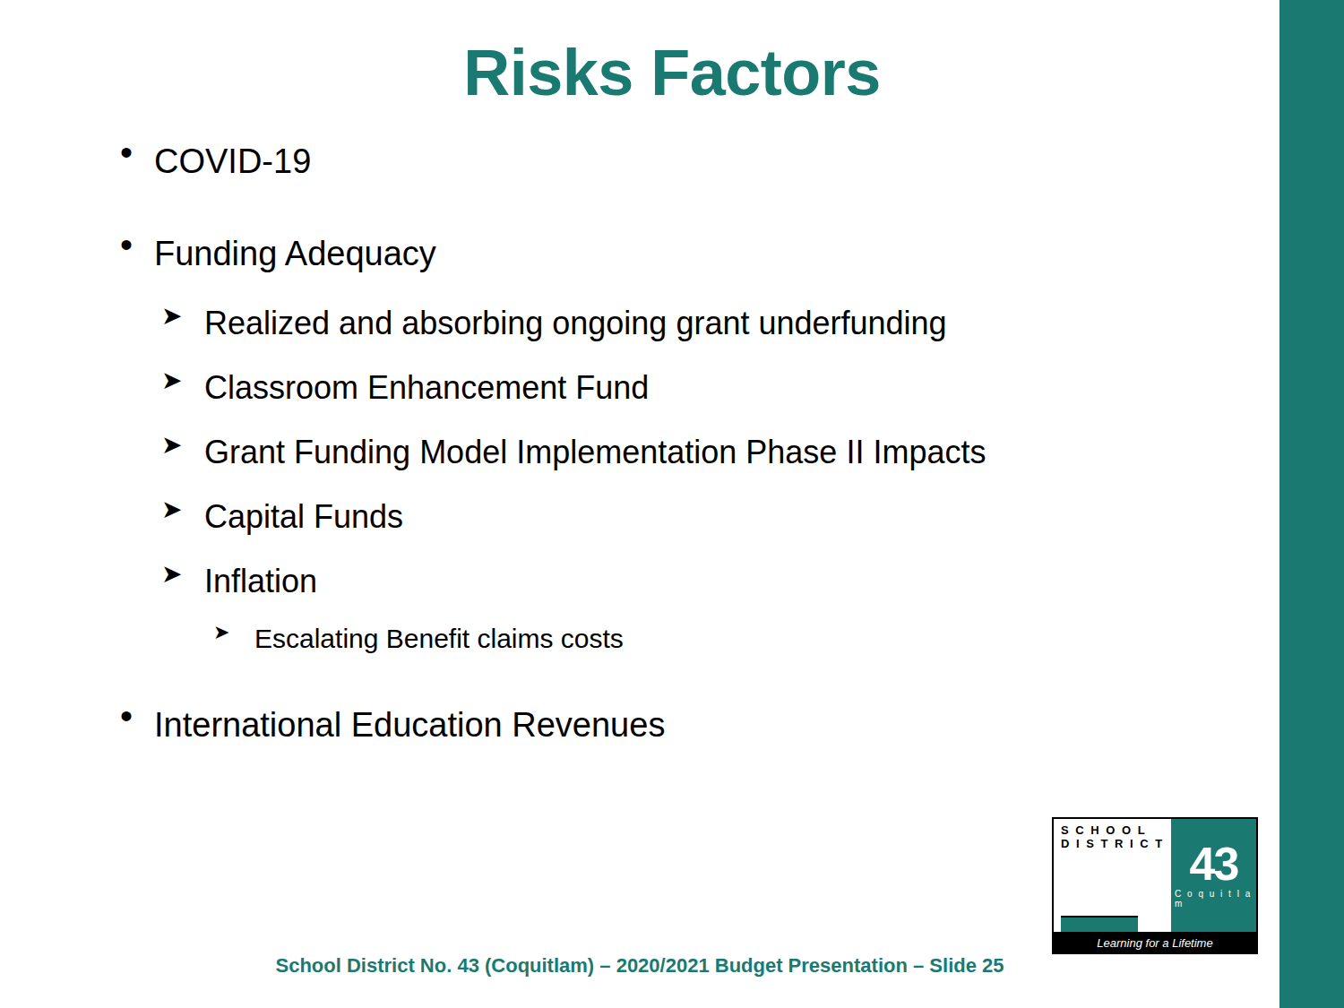Risks Factors
COVID-19
Funding Adequacy
Realized and absorbing ongoing grant underfunding
Classroom Enhancement Fund
Grant Funding Model Implementation Phase II Impacts
Capital Funds
Inflation
Escalating Benefit claims costs
International Education Revenues
S C H O O L
D I S T R I C T
43
C o q u i t l a m
Learning for a Lifetime
School District No. 43 (Coquitlam) – 2020/2021 Budget Presentation – Slide 25